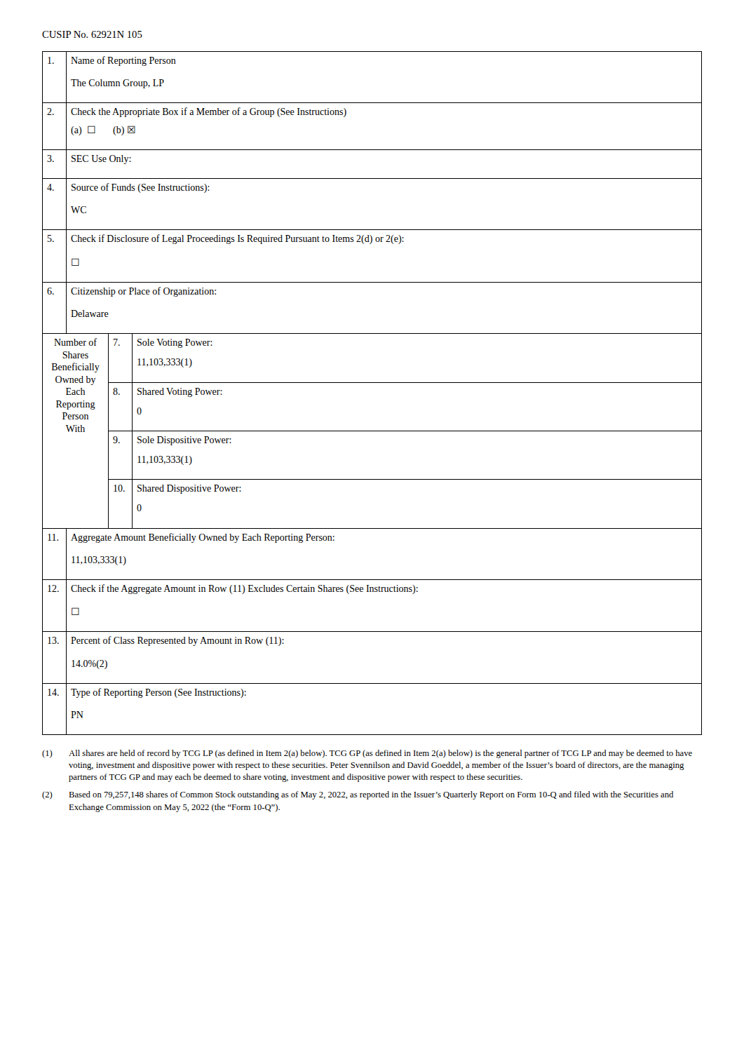CUSIP No. 62921N 105
| 1. | Name of Reporting Person The Column Group, LP |
| 2. | Check the Appropriate Box if a Member of a Group (See Instructions) (a) ☐ (b) ☒ |
| 3. | SEC Use Only: |
| 4. | Source of Funds (See Instructions): WC |
| 5. | Check if Disclosure of Legal Proceedings Is Required Pursuant to Items 2(d) or 2(e): ☐ |
| 6. | Citizenship or Place of Organization: Delaware |
| Number of Shares Beneficially Owned by Each Reporting Person With | 7. | Sole Voting Power: 11,103,333(1) |
| 8. | Shared Voting Power: 0 |
| 9. | Sole Dispositive Power: 11,103,333(1) |
| 10. | Shared Dispositive Power: 0 |
| 11. | Aggregate Amount Beneficially Owned by Each Reporting Person: 11,103,333(1) |
| 12. | Check if the Aggregate Amount in Row (11) Excludes Certain Shares (See Instructions): ☐ |
| 13. | Percent of Class Represented by Amount in Row (11): 14.0%(2) |
| 14. | Type of Reporting Person (See Instructions): PN |
| (1) | All shares are held of record by TCG LP (as defined in Item 2(a) below). TCG GP (as defined in Item 2(a) below) is the general partner of TCG LP and may be deemed to have voting, investment and dispositive power with respect to these securities. Peter Svennilson and David Goeddel, a member of the Issuer’s board of directors, are the managing partners of TCG GP and may each be deemed to share voting, investment and dispositive power with respect to these securities. |
| (2) | Based on 79,257,148 shares of Common Stock outstanding as of May 2, 2022, as reported in the Issuer’s Quarterly Report on Form 10-Q and filed with the Securities and Exchange Commission on May 5, 2022 (the “Form 10-Q”). |